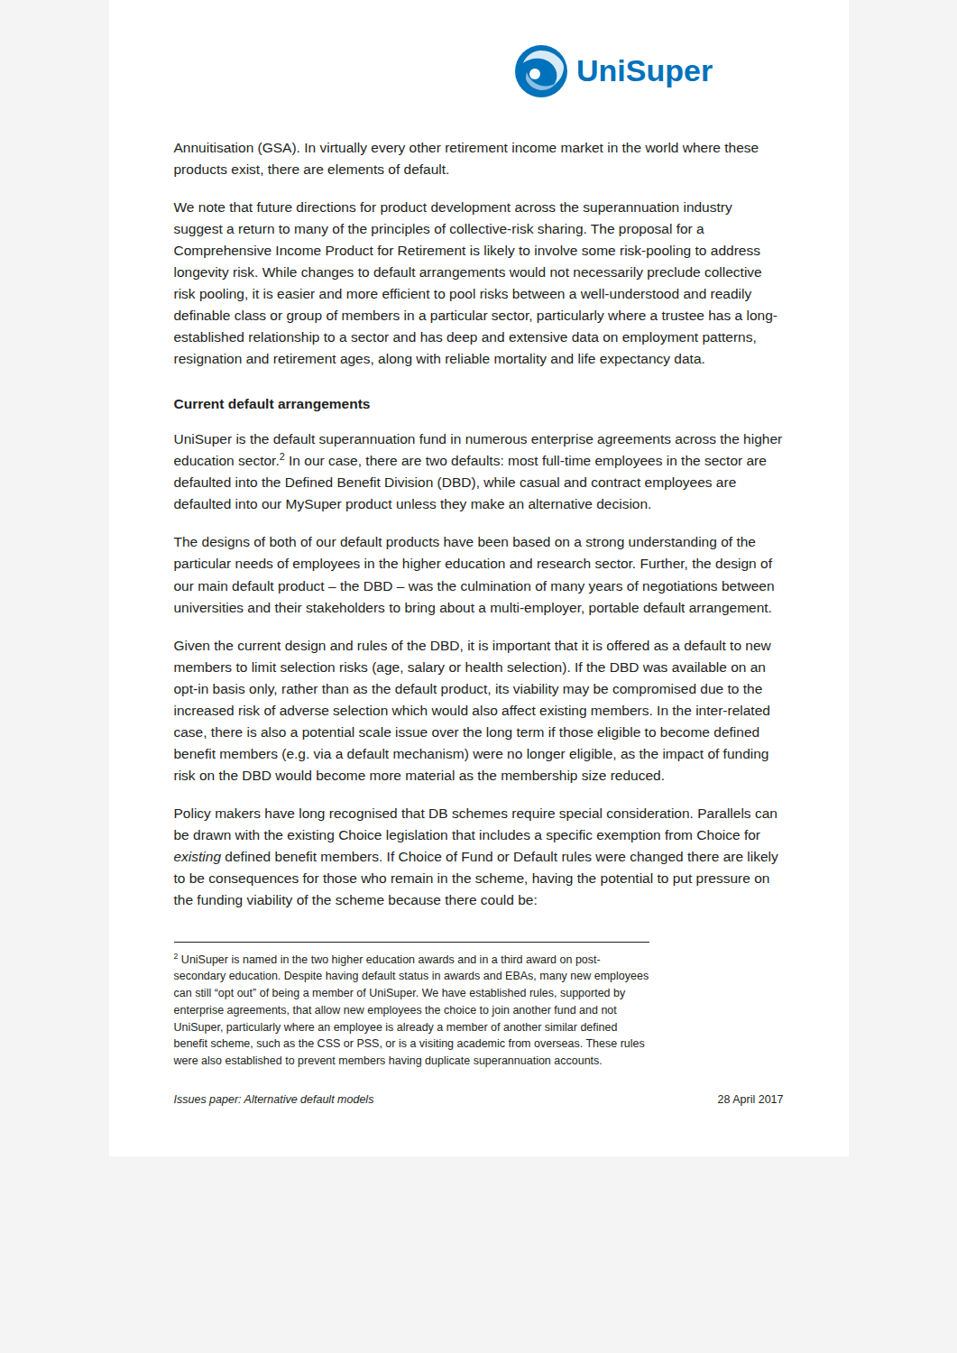UniSuper
Annuitisation (GSA). In virtually every other retirement income market in the world where these products exist, there are elements of default.
We note that future directions for product development across the superannuation industry suggest a return to many of the principles of collective-risk sharing. The proposal for a Comprehensive Income Product for Retirement is likely to involve some risk-pooling to address longevity risk. While changes to default arrangements would not necessarily preclude collective risk pooling, it is easier and more efficient to pool risks between a well-understood and readily definable class or group of members in a particular sector, particularly where a trustee has a long-established relationship to a sector and has deep and extensive data on employment patterns, resignation and retirement ages, along with reliable mortality and life expectancy data.
Current default arrangements
UniSuper is the default superannuation fund in numerous enterprise agreements across the higher education sector.2 In our case, there are two defaults: most full-time employees in the sector are defaulted into the Defined Benefit Division (DBD), while casual and contract employees are defaulted into our MySuper product unless they make an alternative decision.
The designs of both of our default products have been based on a strong understanding of the particular needs of employees in the higher education and research sector. Further, the design of our main default product – the DBD – was the culmination of many years of negotiations between universities and their stakeholders to bring about a multi-employer, portable default arrangement.
Given the current design and rules of the DBD, it is important that it is offered as a default to new members to limit selection risks (age, salary or health selection). If the DBD was available on an opt-in basis only, rather than as the default product, its viability may be compromised due to the increased risk of adverse selection which would also affect existing members. In the inter-related case, there is also a potential scale issue over the long term if those eligible to become defined benefit members (e.g. via a default mechanism) were no longer eligible, as the impact of funding risk on the DBD would become more material as the membership size reduced.
Policy makers have long recognised that DB schemes require special consideration. Parallels can be drawn with the existing Choice legislation that includes a specific exemption from Choice for existing defined benefit members. If Choice of Fund or Default rules were changed there are likely to be consequences for those who remain in the scheme, having the potential to put pressure on the funding viability of the scheme because there could be:
2 UniSuper is named in the two higher education awards and in a third award on post-secondary education. Despite having default status in awards and EBAs, many new employees can still “opt out” of being a member of UniSuper. We have established rules, supported by enterprise agreements, that allow new employees the choice to join another fund and not UniSuper, particularly where an employee is already a member of another similar defined benefit scheme, such as the CSS or PSS, or is a visiting academic from overseas. These rules were also established to prevent members having duplicate superannuation accounts.
Issues paper: Alternative default models
28 April 2017